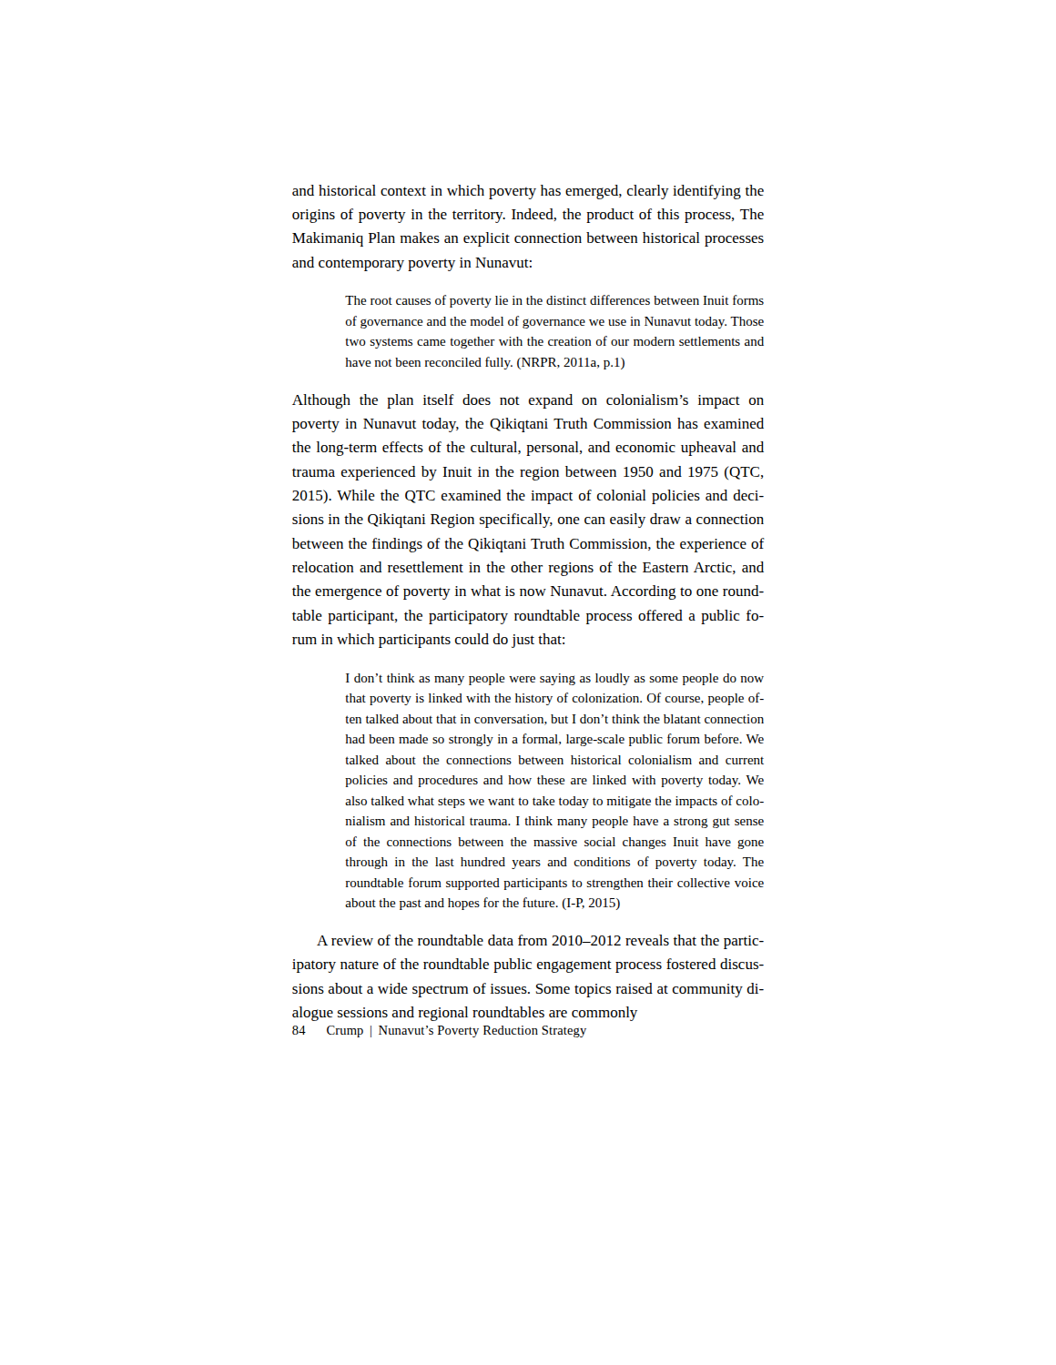and historical context in which poverty has emerged, clearly identifying the origins of poverty in the territory. Indeed, the product of this process, The Makimaniq Plan makes an explicit connection between historical processes and contemporary poverty in Nunavut:
The root causes of poverty lie in the distinct differences between Inuit forms of governance and the model of governance we use in Nunavut today. Those two systems came together with the creation of our modern settlements and have not been reconciled fully. (NRPR, 2011a, p.1)
Although the plan itself does not expand on colonialism’s impact on poverty in Nunavut today, the Qikiqtani Truth Commission has examined the long-term effects of the cultural, personal, and economic upheaval and trauma experienced by Inuit in the region between 1950 and 1975 (QTC, 2015). While the QTC examined the impact of colonial policies and decisions in the Qikiqtani Region specifically, one can easily draw a connection between the findings of the Qikiqtani Truth Commission, the experience of relocation and resettlement in the other regions of the Eastern Arctic, and the emergence of poverty in what is now Nunavut. According to one roundtable participant, the participatory roundtable process offered a public forum in which participants could do just that:
I don’t think as many people were saying as loudly as some people do now that poverty is linked with the history of colonization. Of course, people often talked about that in conversation, but I don’t think the blatant connection had been made so strongly in a formal, large-scale public forum before. We talked about the connections between historical colonialism and current policies and procedures and how these are linked with poverty today. We also talked what steps we want to take today to mitigate the impacts of colonialism and historical trauma. I think many people have a strong gut sense of the connections between the massive social changes Inuit have gone through in the last hundred years and conditions of poverty today. The roundtable forum supported participants to strengthen their collective voice about the past and hopes for the future. (I-P, 2015)
A review of the roundtable data from 2010–2012 reveals that the participatory nature of the roundtable public engagement process fostered discussions about a wide spectrum of issues. Some topics raised at community dialogue sessions and regional roundtables are commonly
84 Crump|Nunavut’s Poverty Reduction Strategy